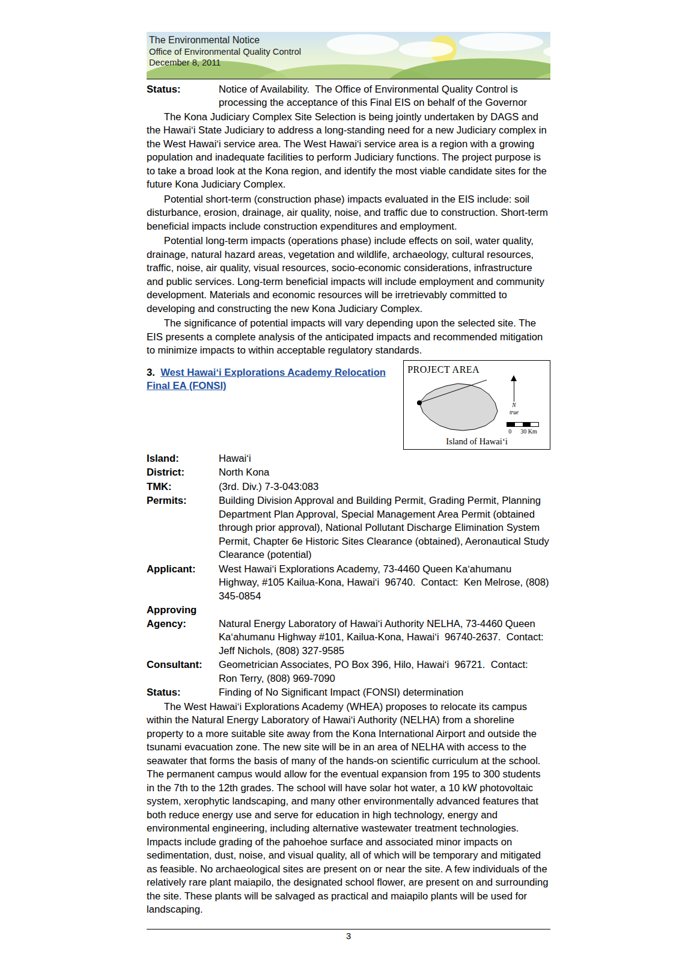The Environmental Notice
Office of Environmental Quality Control
December 8, 2011
| Status: | Notice of Availability. The Office of Environmental Quality Control is processing the acceptance of this Final EIS on behalf of the Governor |
The Kona Judiciary Complex Site Selection is being jointly undertaken by DAGS and the Hawaiʻi State Judiciary to address a long-standing need for a new Judiciary complex in the West Hawaiʻi service area. The West Hawaiʻi service area is a region with a growing population and inadequate facilities to perform Judiciary functions. The project purpose is to take a broad look at the Kona region, and identify the most viable candidate sites for the future Kona Judiciary Complex.
Potential short-term (construction phase) impacts evaluated in the EIS include: soil disturbance, erosion, drainage, air quality, noise, and traffic due to construction. Short-term beneficial impacts include construction expenditures and employment.
Potential long-term impacts (operations phase) include effects on soil, water quality, drainage, natural hazard areas, vegetation and wildlife, archaeology, cultural resources, traffic, noise, air quality, visual resources, socio-economic considerations, infrastructure and public services. Long-term beneficial impacts will include employment and community development. Materials and economic resources will be irretrievably committed to developing and constructing the new Kona Judiciary Complex.
The significance of potential impacts will vary depending upon the selected site. The EIS presents a complete analysis of the anticipated impacts and recommended mitigation to minimize impacts to within acceptable regulatory standards.
PROJECT AREA
N
true
0 30 Km
Island of Hawaiʻi
3. West Hawaiʻi Explorations Academy Relocation Final EA (FONSI)
| Island: | Hawaiʻi |
| District: | North Kona |
| TMK: | (3rd. Div.) 7-3-043:083 |
| Permits: | Building Division Approval and Building Permit, Grading Permit, Planning Department Plan Approval, Special Management Area Permit (obtained through prior approval), National Pollutant Discharge Elimination System Permit, Chapter 6e Historic Sites Clearance (obtained), Aeronautical Study Clearance (potential) |
| Applicant: | West Hawaiʻi Explorations Academy, 73-4460 Queen Kaʻahumanu Highway, #105 Kailua-Kona, Hawaiʻi 96740. Contact: Ken Melrose, (808) 345-0854 |
| Approving Agency: | Natural Energy Laboratory of Hawaiʻi Authority NELHA, 73-4460 Queen Kaʻahumanu Highway #101, Kailua-Kona, Hawaiʻi 96740-2637. Contact: Jeff Nichols, (808) 327-9585 |
| Consultant: | Geometrician Associates, PO Box 396, Hilo, Hawaiʻi 96721. Contact: Ron Terry, (808) 969-7090 |
| Status: | Finding of No Significant Impact (FONSI) determination |
The West Hawaiʻi Explorations Academy (WHEA) proposes to relocate its campus within the Natural Energy Laboratory of Hawaiʻi Authority (NELHA) from a shoreline property to a more suitable site away from the Kona International Airport and outside the tsunami evacuation zone. The new site will be in an area of NELHA with access to the seawater that forms the basis of many of the hands-on scientific curriculum at the school. The permanent campus would allow for the eventual expansion from 195 to 300 students in the 7th to the 12th grades. The school will have solar hot water, a 10 kW photovoltaic system, xerophytic landscaping, and many other environmentally advanced features that both reduce energy use and serve for education in high technology, energy and environmental engineering, including alternative wastewater treatment technologies. Impacts include grading of the pahoehoe surface and associated minor impacts on sedimentation, dust, noise, and visual quality, all of which will be temporary and mitigated as feasible. No archaeological sites are present on or near the site. A few individuals of the relatively rare plant maiapilo, the designated school flower, are present on and surrounding the site. These plants will be salvaged as practical and maiapilo plants will be used for landscaping.
3